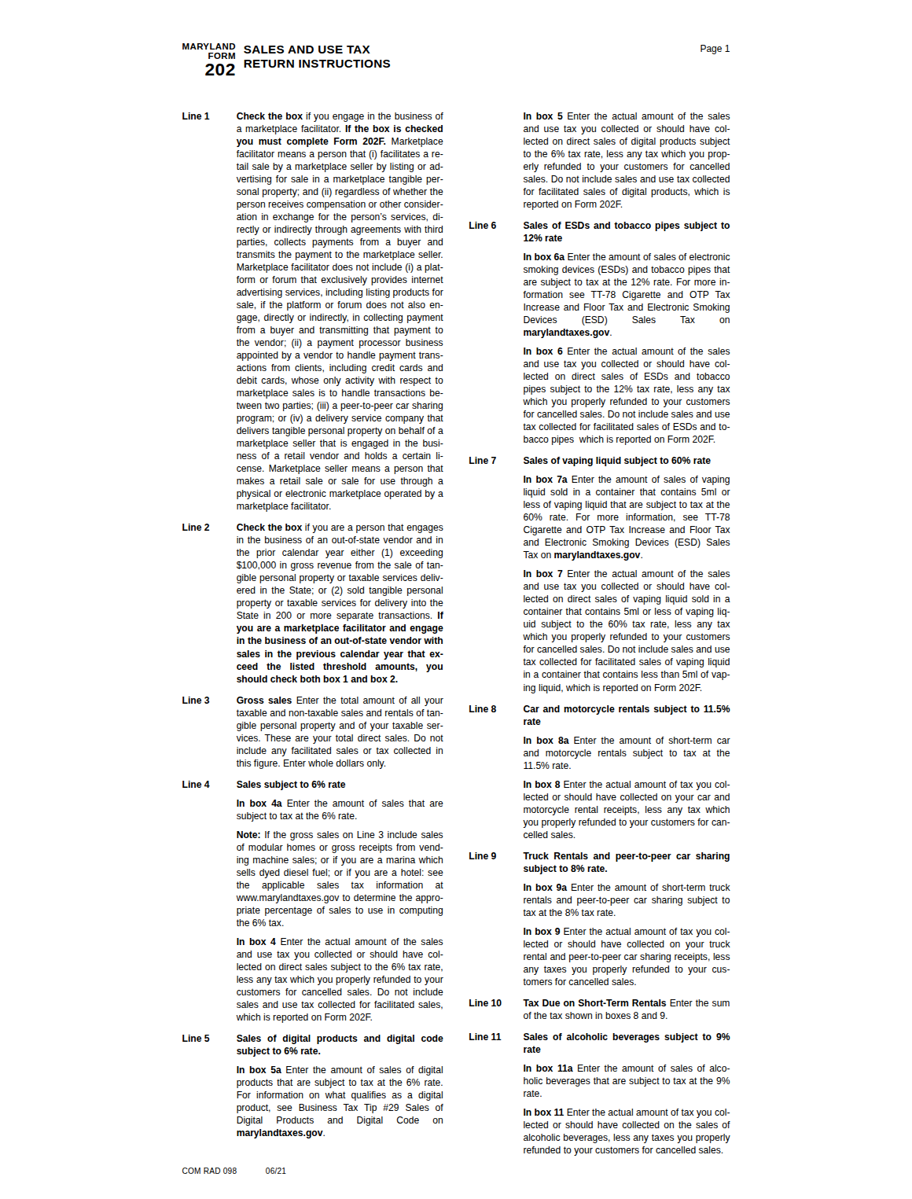MARYLAND
FORM
202
SALES AND USE TAX
RETURN INSTRUCTIONS
Page 1
Line 1
Check the box if you engage in the business of a marketplace facilitator. If the box is checked you must complete Form 202F. Marketplace facilitator means a person that (i) facilitates a retail sale by a marketplace seller by listing or advertising for sale in a marketplace tangible personal property; and (ii) regardless of whether the person receives compensation or other consideration in exchange for the person’s services, directly or indirectly through agreements with third parties, collects payments from a buyer and transmits the payment to the marketplace seller. Marketplace facilitator does not include (i) a platform or forum that exclusively provides internet advertising services, including listing products for sale, if the platform or forum does not also engage, directly or indirectly, in collecting payment from a buyer and transmitting that payment to the vendor; (ii) a payment processor business appointed by a vendor to handle payment transactions from clients, including credit cards and debit cards, whose only activity with respect to marketplace sales is to handle transactions between two parties; (iii) a peer-to-peer car sharing program; or (iv) a delivery service company that delivers tangible personal property on behalf of a marketplace seller that is engaged in the business of a retail vendor and holds a certain license. Marketplace seller means a person that makes a retail sale or sale for use through a physical or electronic marketplace operated by a marketplace facilitator.
Line 2
Check the box if you are a person that engages in the business of an out-of-state vendor and in the prior calendar year either (1) exceeding $100,000 in gross revenue from the sale of tangible personal property or taxable services delivered in the State; or (2) sold tangible personal property or taxable services for delivery into the State in 200 or more separate transactions. If you are a marketplace facilitator and engage in the business of an out-of-state vendor with sales in the previous calendar year that exceed the listed threshold amounts, you should check both box 1 and box 2.
Line 3
Gross sales Enter the total amount of all your taxable and non-taxable sales and rentals of tangible personal property and of your taxable services. These are your total direct sales. Do not include any facilitated sales or tax collected in this figure. Enter whole dollars only.
Line 4
Sales subject to 6% rate
In box 4a Enter the amount of sales that are subject to tax at the 6% rate.
Note: If the gross sales on Line 3 include sales of modular homes or gross receipts from vending machine sales; or if you are a marina which sells dyed diesel fuel; or if you are a hotel: see the applicable sales tax information at www.marylandtaxes.gov to determine the appropriate percentage of sales to use in computing the 6% tax.
In box 4 Enter the actual amount of the sales and use tax you collected or should have collected on direct sales subject to the 6% tax rate, less any tax which you properly refunded to your customers for cancelled sales. Do not include sales and use tax collected for facilitated sales, which is reported on Form 202F.
Line 5
Sales of digital products and digital code subject to 6% rate.
In box 5a Enter the amount of sales of digital products that are subject to tax at the 6% rate. For information on what qualifies as a digital product, see Business Tax Tip #29 Sales of Digital Products and Digital Code on marylandtaxes.gov.
In box 5 Enter the actual amount of the sales and use tax you collected or should have collected on direct sales of digital products subject to the 6% tax rate, less any tax which you properly refunded to your customers for cancelled sales. Do not include sales and use tax collected for facilitated sales of digital products, which is reported on Form 202F.
Line 6
Sales of ESDs and tobacco pipes subject to 12% rate
In box 6a Enter the amount of sales of electronic smoking devices (ESDs) and tobacco pipes that are subject to tax at the 12% rate. For more information see TT-78 Cigarette and OTP Tax Increase and Floor Tax and Electronic Smoking Devices (ESD) Sales Tax on marylandtaxes.gov.
In box 6 Enter the actual amount of the sales and use tax you collected or should have collected on direct sales of ESDs and tobacco pipes subject to the 12% tax rate, less any tax which you properly refunded to your customers for cancelled sales. Do not include sales and use tax collected for facilitated sales of ESDs and tobacco pipes which is reported on Form 202F.
Line 7
Sales of vaping liquid subject to 60% rate
In box 7a Enter the amount of sales of vaping liquid sold in a container that contains 5ml or less of vaping liquid that are subject to tax at the 60% rate. For more information, see TT-78 Cigarette and OTP Tax Increase and Floor Tax and Electronic Smoking Devices (ESD) Sales Tax on marylandtaxes.gov.
In box 7 Enter the actual amount of the sales and use tax you collected or should have collected on direct sales of vaping liquid sold in a container that contains 5ml or less of vaping liquid subject to the 60% tax rate, less any tax which you properly refunded to your customers for cancelled sales. Do not include sales and use tax collected for facilitated sales of vaping liquid in a container that contains less than 5ml of vaping liquid, which is reported on Form 202F.
Line 8
Car and motorcycle rentals subject to 11.5% rate
In box 8a Enter the amount of short-term car and motorcycle rentals subject to tax at the 11.5% rate.
In box 8 Enter the actual amount of tax you collected or should have collected on your car and motorcycle rental receipts, less any tax which you properly refunded to your customers for cancelled sales.
Line 9
Truck Rentals and peer-to-peer car sharing subject to 8% rate.
In box 9a Enter the amount of short-term truck rentals and peer-to-peer car sharing subject to tax at the 8% tax rate.
In box 9 Enter the actual amount of tax you collected or should have collected on your truck rental and peer-to-peer car sharing receipts, less any taxes you properly refunded to your customers for cancelled sales.
Line 10
Tax Due on Short-Term Rentals Enter the sum of the tax shown in boxes 8 and 9.
Line 11
Sales of alcoholic beverages subject to 9% rate
In box 11a Enter the amount of sales of alcoholic beverages that are subject to tax at the 9% rate.
In box 11 Enter the actual amount of tax you collected or should have collected on the sales of alcoholic beverages, less any taxes you properly refunded to your customers for cancelled sales.
COM RAD 098 06/21